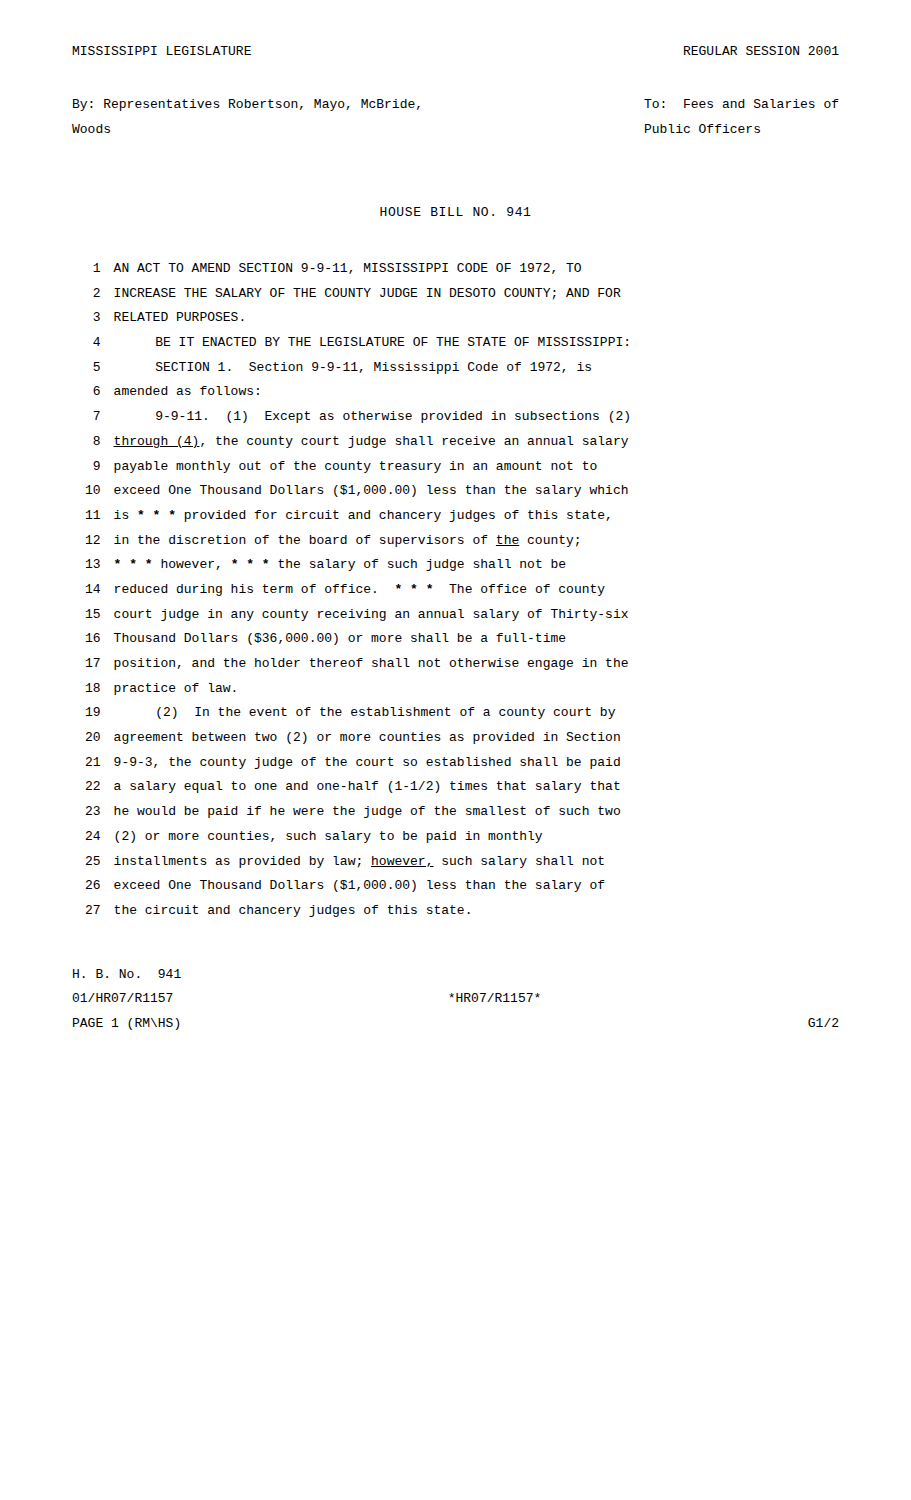MISSISSIPPI LEGISLATURE
REGULAR SESSION 2001
By: Representatives Robertson, Mayo, McBride, Woods
To: Fees and Salaries of
Public Officers
HOUSE BILL NO. 941
AN ACT TO AMEND SECTION 9-9-11, MISSISSIPPI CODE OF 1972, TO
INCREASE THE SALARY OF THE COUNTY JUDGE IN DESOTO COUNTY; AND FOR
RELATED PURPOSES.
BE IT ENACTED BY THE LEGISLATURE OF THE STATE OF MISSISSIPPI:
SECTION 1. Section 9-9-11, Mississippi Code of 1972, is
amended as follows:
9-9-11. (1) Except as otherwise provided in subsections (2)
through (4), the county court judge shall receive an annual salary
payable monthly out of the county treasury in an amount not to
exceed One Thousand Dollars ($1,000.00) less than the salary which
is * * * provided for circuit and chancery judges of this state,
in the discretion of the board of supervisors of the county;
* * * however, * * * the salary of such judge shall not be
reduced during his term of office. * * * The office of county
court judge in any county receiving an annual salary of Thirty-six
Thousand Dollars ($36,000.00) or more shall be a full-time
position, and the holder thereof shall not otherwise engage in the
practice of law.
(2) In the event of the establishment of a county court by
agreement between two (2) or more counties as provided in Section
9-9-3, the county judge of the court so established shall be paid
a salary equal to one and one-half (1-1/2) times that salary that
he would be paid if he were the judge of the smallest of such two
(2) or more counties, such salary to be paid in monthly
installments as provided by law; however, such salary shall not
exceed One Thousand Dollars ($1,000.00) less than the salary of
the circuit and chancery judges of this state.
H. B. No. 941
01/HR07/R1157
PAGE 1 (RM\HS)
*HR07/R1157*
G1/2